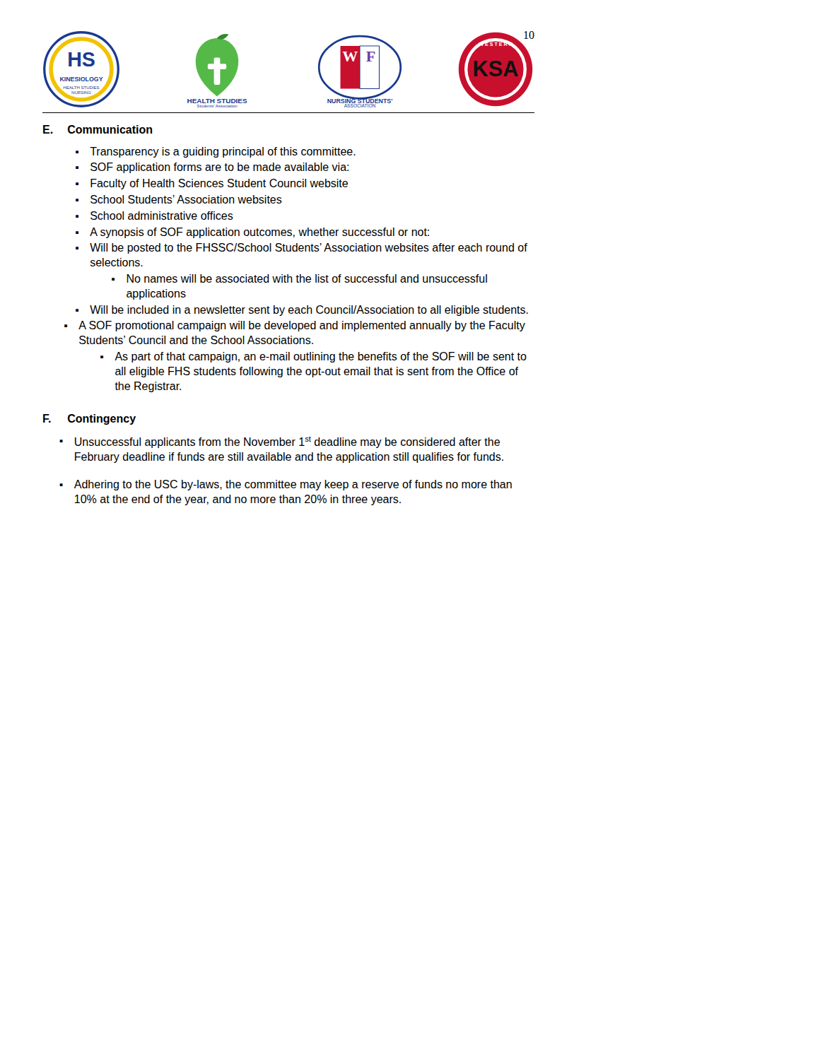10
E. Communication
Transparency is a guiding principal of this committee.
SOF application forms are to be made available via:
Faculty of Health Sciences Student Council website
School Students’ Association websites
School administrative offices
A synopsis of SOF application outcomes, whether successful or not:
Will be posted to the FHSSC/School Students’ Association websites after each round of selections.
No names will be associated with the list of successful and unsuccessful applications
Will be included in a newsletter sent by each Council/Association to all eligible students.
A SOF promotional campaign will be developed and implemented annually by the Faculty Students’ Council and the School Associations.
As part of that campaign, an e-mail outlining the benefits of the SOF will be sent to all eligible FHS students following the opt-out email that is sent from the Office of the Registrar.
F. Contingency
Unsuccessful applicants from the November 1st deadline may be considered after the February deadline if funds are still available and the application still qualifies for funds.
Adhering to the USC by-laws, the committee may keep a reserve of funds no more than 10% at the end of the year, and no more than 20% in three years.